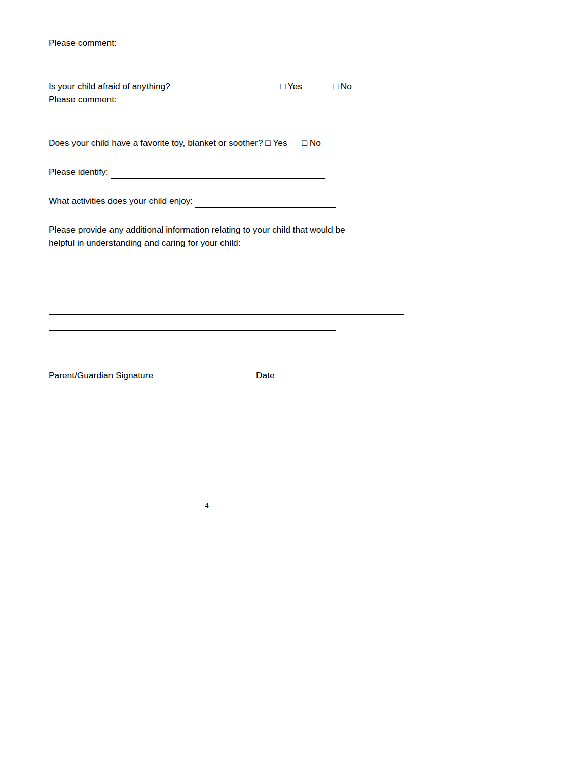Please comment:
Is your child afraid of anything?
□ Yes □ No
Please comment:
Does your child have a favorite toy, blanket or soother? □ Yes □ No
Please identify:
What activities does your child enjoy:
Please provide any additional information relating to your child that would be helpful in understanding and caring for your child:
Parent/Guardian Signature
Date
4